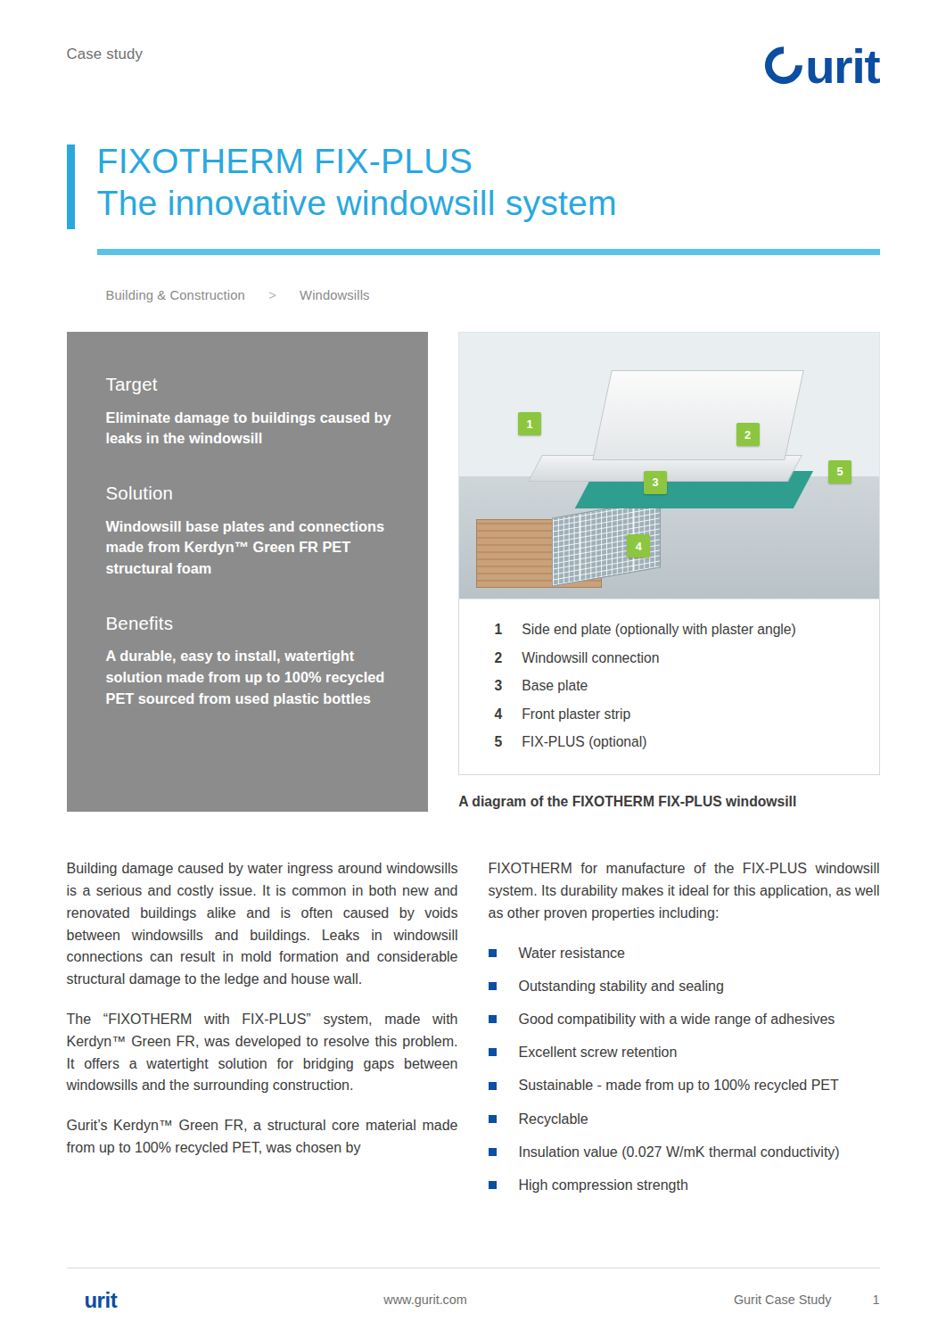Case study
urit
FIXOTHERM FIX-PLUSThe innovative windowsill system
Building & Construction > Windowsills
Target
Eliminate damage to buildings caused by leaks in the windowsill
Solution
Windowsill base plates and connections made from Kerdyn™ Green FR PET structural foam
Benefits
A durable, easy to install, watertight solution made from up to 100% recycled PET sourced from used plastic bottles
1 2 3 4 5
1 Side end plate (optionally with plaster angle)
2 Windowsill connection
3 Base plate
4 Front plaster strip
5 FIX-PLUS (optional)
A diagram of the FIXOTHERM FIX-PLUS windowsill
Building damage caused by water ingress around windowsills is a serious and costly issue. It is common in both new and renovated buildings alike and is often caused by voids between windowsills and buildings. Leaks in windowsill connections can result in mold formation and considerable structural damage to the ledge and house wall.
The “FIXOTHERM with FIX-PLUS” system, made with Kerdyn™ Green FR, was developed to resolve this problem. It offers a watertight solution for bridging gaps between windowsills and the surrounding construction.
Gurit’s Kerdyn™ Green FR, a structural core material made from up to 100% recycled PET, was chosen by
FIXOTHERM for manufacture of the FIX-PLUS windowsill system. Its durability makes it ideal for this application, as well as other proven properties including:
Water resistance
Outstanding stability and sealing
Good compatibility with a wide range of adhesives
Excellent screw retention
Sustainable - made from up to 100% recycled PET
Recyclable
Insulation value (0.027 W/mK thermal conductivity)
High compression strength
urit
www.gurit.com
Gurit Case Study 1